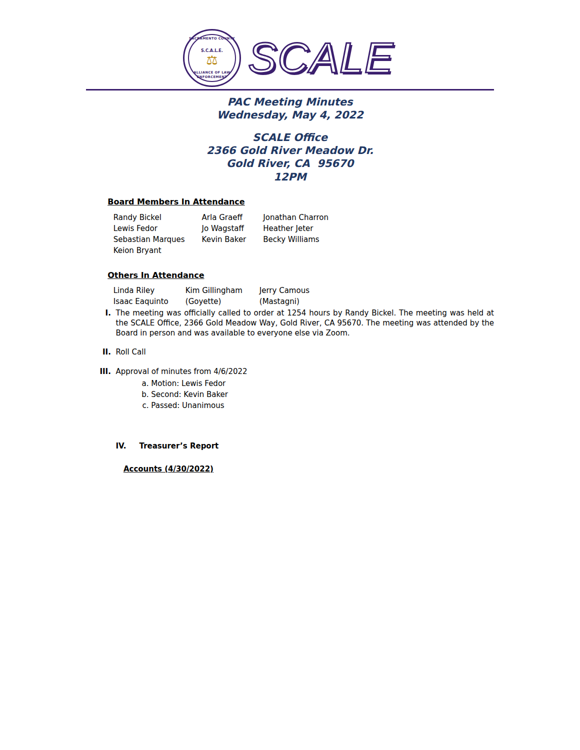Sacramento County
S.C.A.L.E.
⚖
Alliance of Law Enforcement
SCALE
PAC Meeting Minutes
Wednesday, May 4, 2022 SCALE Office
2366 Gold River Meadow Dr.
Gold River, CA 95670
12PM
Board Members In Attendance
| Randy Bickel | Arla Graeff | Jonathan Charron |
| Lewis Fedor | Jo Wagstaff | Heather Jeter |
| Sebastian Marques | Kevin Baker | Becky Williams |
| Keion Bryant | | |
Others In Attendance
| Linda Riley | Kim Gillingham | Jerry Camous |
| Isaac Eaquinto | (Goyette) | (Mastagni) |
The meeting was officially called to order at 1254 hours by Randy Bickel. The meeting was held at the SCALE Office, 2366 Gold Meadow Way, Gold River, CA 95670. The meeting was attended by the Board in person and was available to everyone else via Zoom.
Roll Call
Approval of minutes from 4/6/2022
Motion: Lewis Fedor
Second: Kevin Baker
Passed: Unanimous
IV. Treasurer’s Report
Accounts (4/30/2022)